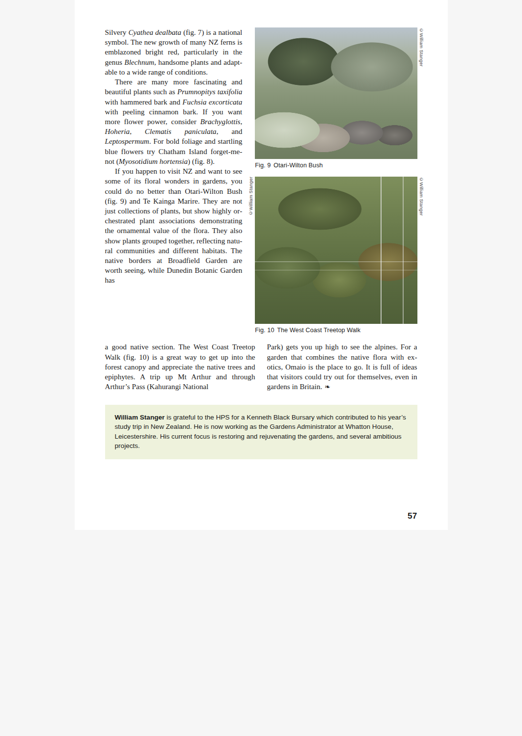Silvery Cyathea dealbata (fig. 7) is a national symbol. The new growth of many NZ ferns is emblazoned bright red, particularly in the genus Blechnum, handsome plants and adaptable to a wide range of conditions.
There are many more fascinating and beautiful plants such as Prumnopitys taxifolia with hammered bark and Fuchsia excorticata with peeling cinnamon bark. If you want more flower power, consider Brachyglottis, Hoheria, Clematis paniculata, and Leptospermum. For bold foliage and startling blue flowers try Chatham Island forget-me-not (Myosotidium hortensia) (fig. 8).
If you happen to visit NZ and want to see some of its floral wonders in gardens, you could do no better than Otari-Wilton Bush (fig. 9) and Te Kainga Marire. They are not just collections of plants, but show highly orchestrated plant associations demonstrating the ornamental value of the flora. They also show plants grouped together, reflecting natural communities and different habitats. The native borders at Broadfield Garden are worth seeing, while Dunedin Botanic Garden has
©William Stanger
Fig. 9 Otari-Wilton Bush
©William Stanger ©William Stanger
Fig. 10 The West Coast Treetop Walk
a good native section. The West Coast Treetop Walk (fig. 10) is a great way to get up into the forest canopy and appreciate the native trees and epiphytes. A trip up Mt Arthur and through Arthur’s Pass (Kahurangi National
Park) gets you up high to see the alpines. For a garden that combines the native flora with exotics, Omaio is the place to go. It is full of ideas that visitors could try out for themselves, even in gardens in Britain.❧
William Stanger is grateful to the HPS for a Kenneth Black Bursary which contributed to his year’s study trip in New Zealand. He is now working as the Gardens Administrator at Whatton House, Leicestershire. His current focus is restoring and rejuvenating the gardens, and several ambitious projects.
57